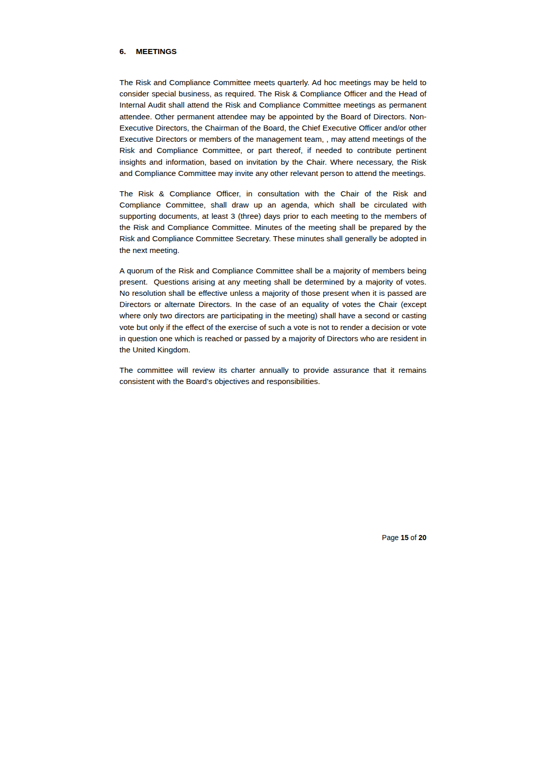6. MEETINGS
The Risk and Compliance Committee meets quarterly. Ad hoc meetings may be held to consider special business, as required. The Risk & Compliance Officer and the Head of Internal Audit shall attend the Risk and Compliance Committee meetings as permanent attendee. Other permanent attendee may be appointed by the Board of Directors. Non-Executive Directors, the Chairman of the Board, the Chief Executive Officer and/or other Executive Directors or members of the management team, , may attend meetings of the Risk and Compliance Committee, or part thereof, if needed to contribute pertinent insights and information, based on invitation by the Chair. Where necessary, the Risk and Compliance Committee may invite any other relevant person to attend the meetings.
The Risk & Compliance Officer, in consultation with the Chair of the Risk and Compliance Committee, shall draw up an agenda, which shall be circulated with supporting documents, at least 3 (three) days prior to each meeting to the members of the Risk and Compliance Committee. Minutes of the meeting shall be prepared by the Risk and Compliance Committee Secretary. These minutes shall generally be adopted in the next meeting.
A quorum of the Risk and Compliance Committee shall be a majority of members being present. Questions arising at any meeting shall be determined by a majority of votes. No resolution shall be effective unless a majority of those present when it is passed are Directors or alternate Directors. In the case of an equality of votes the Chair (except where only two directors are participating in the meeting) shall have a second or casting vote but only if the effect of the exercise of such a vote is not to render a decision or vote in question one which is reached or passed by a majority of Directors who are resident in the United Kingdom.
The committee will review its charter annually to provide assurance that it remains consistent with the Board’s objectives and responsibilities.
Page 15 of 20